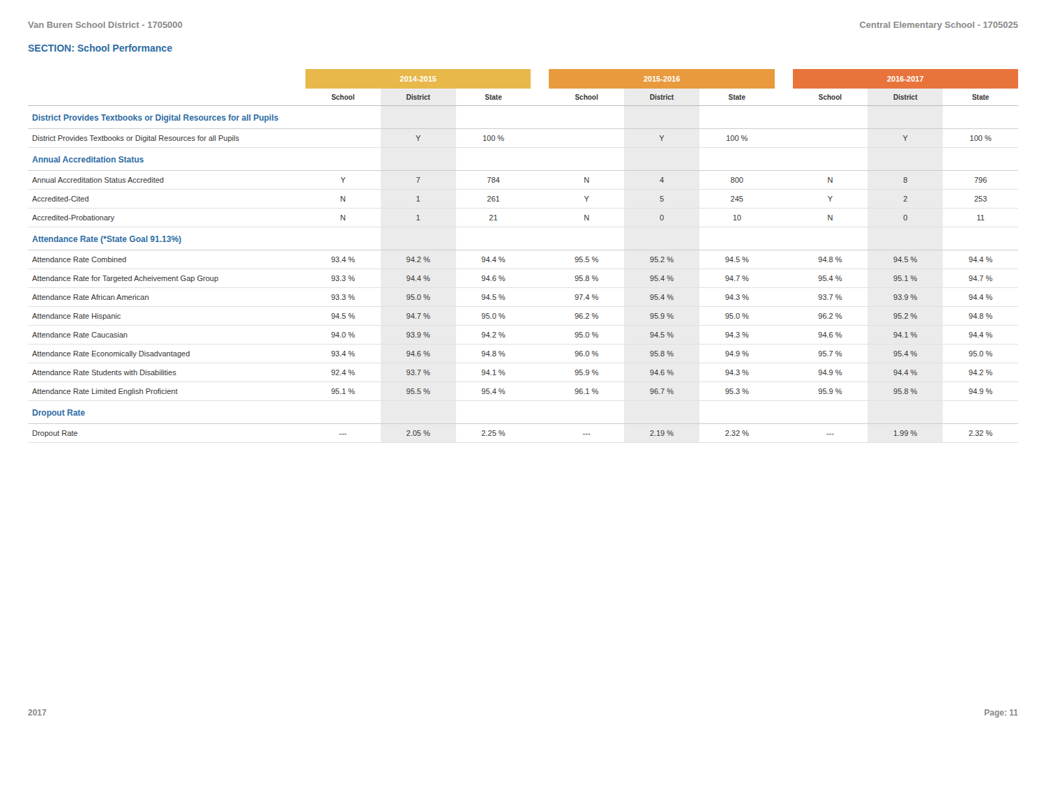Van Buren School District - 1705000
Central Elementary School - 1705025
SECTION: School Performance
| | | 2014-2015 | | 2015-2016 | | 2016-2017 |
| --- | --- | --- | --- | --- | --- | --- |
| | | School | District | State | | School | District | State | | School | District | State |
| District Provides Textbooks or Digital Resources for all Pupils | | | | | | | | | | | | |
| District Provides Textbooks or Digital Resources for all Pupils | | | Y | 100 % | | | Y | 100 % | | | Y | 100 % |
| Annual Accreditation Status | | | | | | | | | | | | |
| Annual Accreditation Status Accredited | | Y | 7 | 784 | | N | 4 | 800 | | N | 8 | 796 |
| Accredited-Cited | | N | 1 | 261 | | Y | 5 | 245 | | Y | 2 | 253 |
| Accredited-Probationary | | N | 1 | 21 | | N | 0 | 10 | | N | 0 | 11 |
| Attendance Rate (*State Goal 91.13%) | | | | | | | | | | | | |
| Attendance Rate Combined | | 93.4 % | 94.2 % | 94.4 % | | 95.5 % | 95.2 % | 94.5 % | | 94.8 % | 94.5 % | 94.4 % |
| Attendance Rate for Targeted Acheivement Gap Group | | 93.3 % | 94.4 % | 94.6 % | | 95.8 % | 95.4 % | 94.7 % | | 95.4 % | 95.1 % | 94.7 % |
| Attendance Rate African American | | 93.3 % | 95.0 % | 94.5 % | | 97.4 % | 95.4 % | 94.3 % | | 93.7 % | 93.9 % | 94.4 % |
| Attendance Rate Hispanic | | 94.5 % | 94.7 % | 95.0 % | | 96.2 % | 95.9 % | 95.0 % | | 96.2 % | 95.2 % | 94.8 % |
| Attendance Rate Caucasian | | 94.0 % | 93.9 % | 94.2 % | | 95.0 % | 94.5 % | 94.3 % | | 94.6 % | 94.1 % | 94.4 % |
| Attendance Rate Economically Disadvantaged | | 93.4 % | 94.6 % | 94.8 % | | 96.0 % | 95.8 % | 94.9 % | | 95.7 % | 95.4 % | 95.0 % |
| Attendance Rate Students with Disabilities | | 92.4 % | 93.7 % | 94.1 % | | 95.9 % | 94.6 % | 94.3 % | | 94.9 % | 94.4 % | 94.2 % |
| Attendance Rate Limited English Proficient | | 95.1 % | 95.5 % | 95.4 % | | 96.1 % | 96.7 % | 95.3 % | | 95.9 % | 95.8 % | 94.9 % |
| Dropout Rate | | | | | | | | | | | | |
| Dropout Rate | | --- | 2.05 % | 2.25 % | | --- | 2.19 % | 2.32 % | | --- | 1.99 % | 2.32 % |
2017
Page: 11